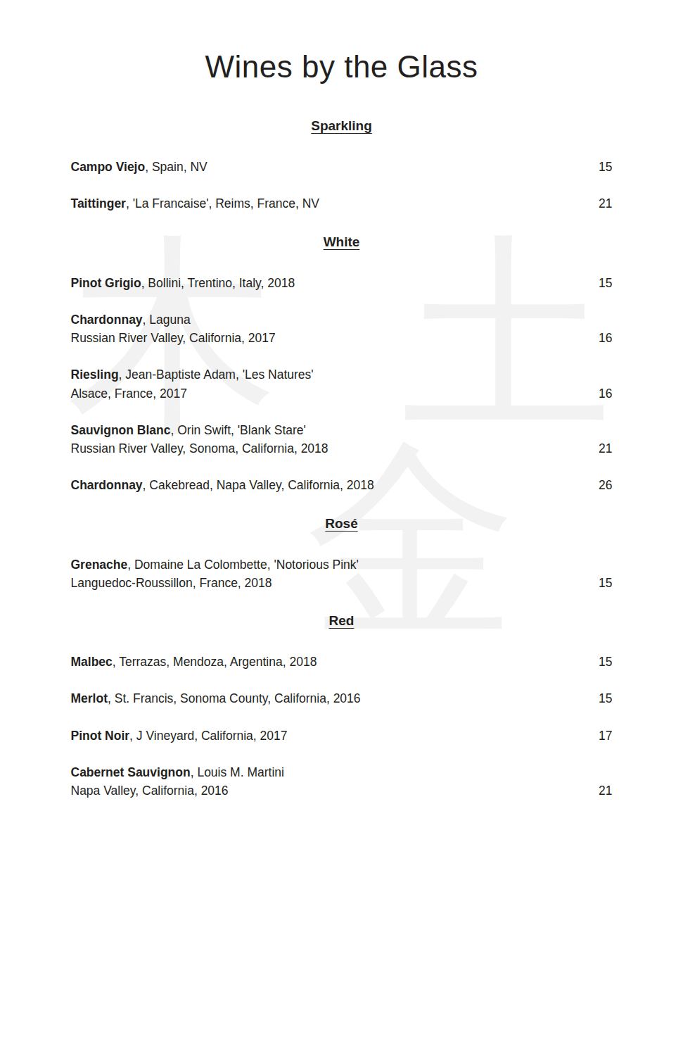木 土 金
Wines by the Glass
Sparkling
Campo Viejo, Spain, NV 15
Taittinger, 'La Francaise', Reims, France, NV 21
White
Pinot Grigio, Bollini, Trentino, Italy, 2018 15
Chardonnay, Laguna
Russian River Valley, California, 2017 16
Riesling, Jean-Baptiste Adam, 'Les Natures'
Alsace, France, 2017 16
Sauvignon Blanc, Orin Swift, 'Blank Stare'
Russian River Valley, Sonoma, California, 2018 21
Chardonnay, Cakebread, Napa Valley, California, 2018 26
Rosé
Grenache, Domaine La Colombette, 'Notorious Pink'
Languedoc-Roussillon, France, 2018 15
Red
Malbec, Terrazas, Mendoza, Argentina, 2018 15
Merlot, St. Francis, Sonoma County, California, 2016 15
Pinot Noir, J Vineyard, California, 2017 17
Cabernet Sauvignon, Louis M. Martini
Napa Valley, California, 2016 21